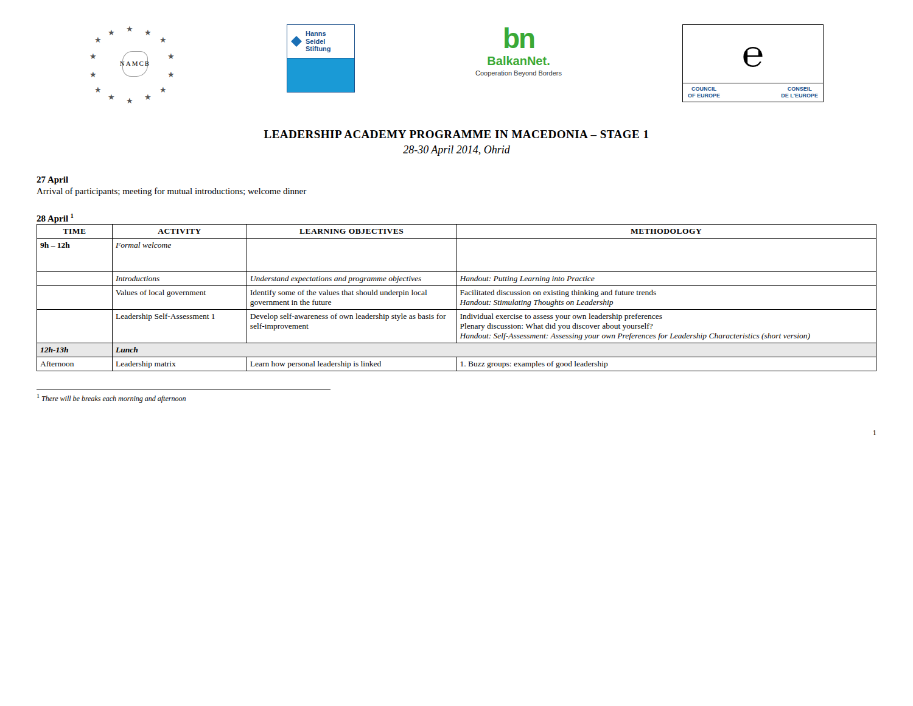★ ★ ★ ★ ★ ★ ★ ★ ★ ★ ★ ★ ★ ★
NAMCB
Hanns
Seidel
Stiftung
bn
BalkanNet.
Cooperation Beyond Borders
℮
COUNCIL
OF EUROPE CONSEIL
DE L'EUROPE
LEADERSHIP ACADEMY PROGRAMME IN MACEDONIA – STAGE 1
28-30 April 2014, Ohrid
27 April
Arrival of participants; meeting for mutual introductions; welcome dinner
28 April 1
| TIME | ACTIVITY | LEARNING OBJECTIVES | METHODOLOGY |
| --- | --- | --- | --- |
| 9h – 12h | Formal welcome | | |
| | Introductions | Understand expectations and programme objectives | Handout: Putting Learning into Practice |
| | Values of local government | Identify some of the values that should underpin local government in the future | Facilitated discussion on existing thinking and future trends Handout: Stimulating Thoughts on Leadership |
| | Leadership Self-Assessment 1 | Develop self-awareness of own leadership style as basis for self-improvement | Individual exercise to assess your own leadership preferences Plenary discussion: What did you discover about yourself? Handout: Self-Assessment: Assessing your own Preferences for Leadership Characteristics (short version) |
| 12h-13h | Lunch |
| Afternoon | Leadership matrix | Learn how personal leadership is linked | 1. Buzz groups: examples of good leadership |
1 There will be breaks each morning and afternoon
1